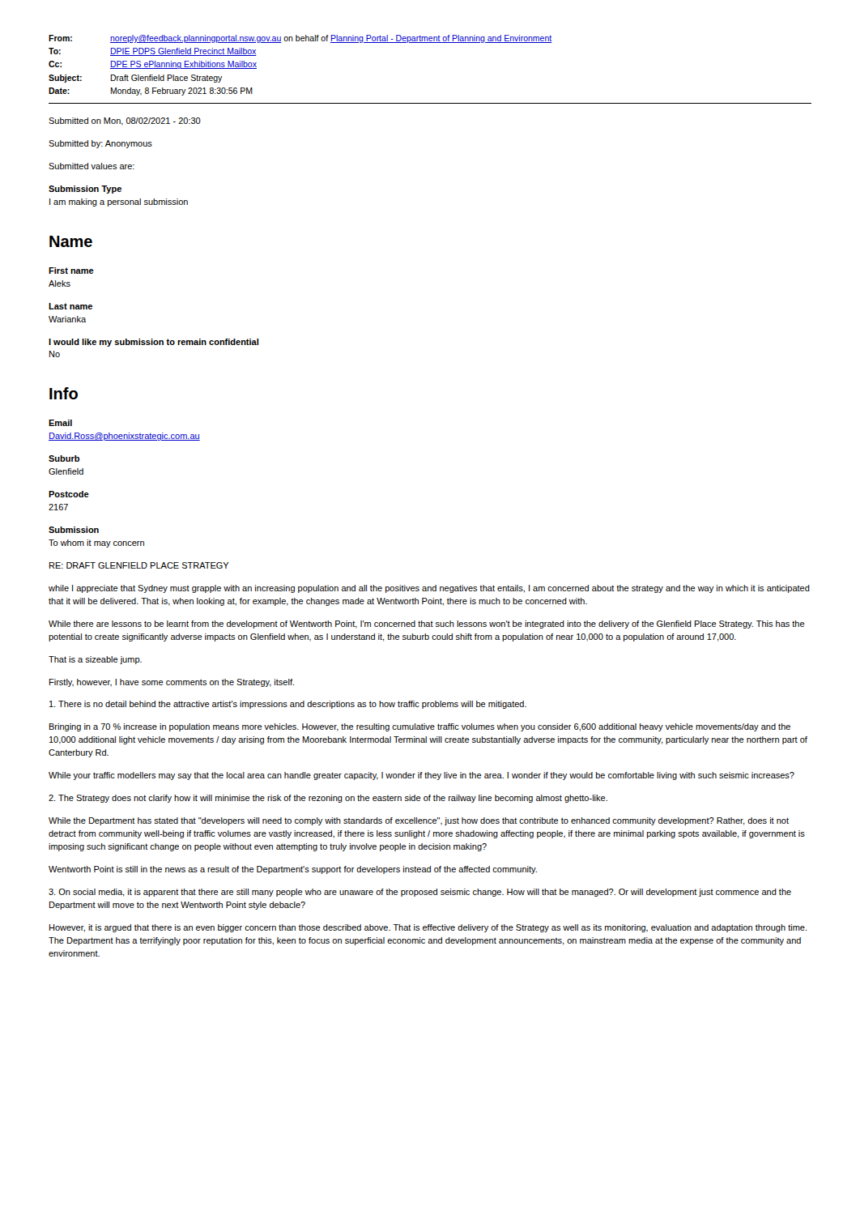| From: | noreply@feedback.planningportal.nsw.gov.au on behalf of Planning Portal - Department of Planning and Environment |
| To: | DPIE PDPS Glenfield Precinct Mailbox |
| Cc: | DPE PS ePlanning Exhibitions Mailbox |
| Subject: | Draft Glenfield Place Strategy |
| Date: | Monday, 8 February 2021 8:30:56 PM |
Submitted on Mon, 08/02/2021 - 20:30
Submitted by: Anonymous
Submitted values are:
Submission Type
I am making a personal submission
Name
First name
Aleks
Last name
Warianka
I would like my submission to remain confidential
No
Info
Email
David.Ross@phoenixstrategic.com.au
Suburb
Glenfield
Postcode
2167
Submission
To whom it may concern
RE: DRAFT GLENFIELD PLACE STRATEGY
while I appreciate that Sydney must grapple with an increasing population and all the positives and negatives that entails, I am concerned about the strategy and the way in which it is anticipated that it will be delivered. That is, when looking at, for example, the changes made at Wentworth Point, there is much to be concerned with.
While there are lessons to be learnt from the development of Wentworth Point, I'm concerned that such lessons won't be integrated into the delivery of the Glenfield Place Strategy. This has the potential to create significantly adverse impacts on Glenfield when, as I understand it, the suburb could shift from a population of near 10,000 to a population of around 17,000.
That is a sizeable jump.
Firstly, however, I have some comments on the Strategy, itself.
1. There is no detail behind the attractive artist's impressions and descriptions as to how traffic problems will be mitigated.
Bringing in a 70 % increase in population means more vehicles. However, the resulting cumulative traffic volumes when you consider 6,600 additional heavy vehicle movements/day and the 10,000 additional light vehicle movements / day arising from the Moorebank Intermodal Terminal will create substantially adverse impacts for the community, particularly near the northern part of Canterbury Rd.
While your traffic modellers may say that the local area can handle greater capacity, I wonder if they live in the area. I wonder if they would be comfortable living with such seismic increases?
2. The Strategy does not clarify how it will minimise the risk of the rezoning on the eastern side of the railway line becoming almost ghetto-like.
While the Department has stated that "developers will need to comply with standards of excellence", just how does that contribute to enhanced community development? Rather, does it not detract from community well-being if traffic volumes are vastly increased, if there is less sunlight / more shadowing affecting people, if there are minimal parking spots available, if government is imposing such significant change on people without even attempting to truly involve people in decision making?
Wentworth Point is still in the news as a result of the Department's support for developers instead of the affected community.
3. On social media, it is apparent that there are still many people who are unaware of the proposed seismic change. How will that be managed?. Or will development just commence and the Department will move to the next Wentworth Point style debacle?
However, it is argued that there is an even bigger concern than those described above. That is effective delivery of the Strategy as well as its monitoring, evaluation and adaptation through time. The Department has a terrifyingly poor reputation for this, keen to focus on superficial economic and development announcements, on mainstream media at the expense of the community and environment.